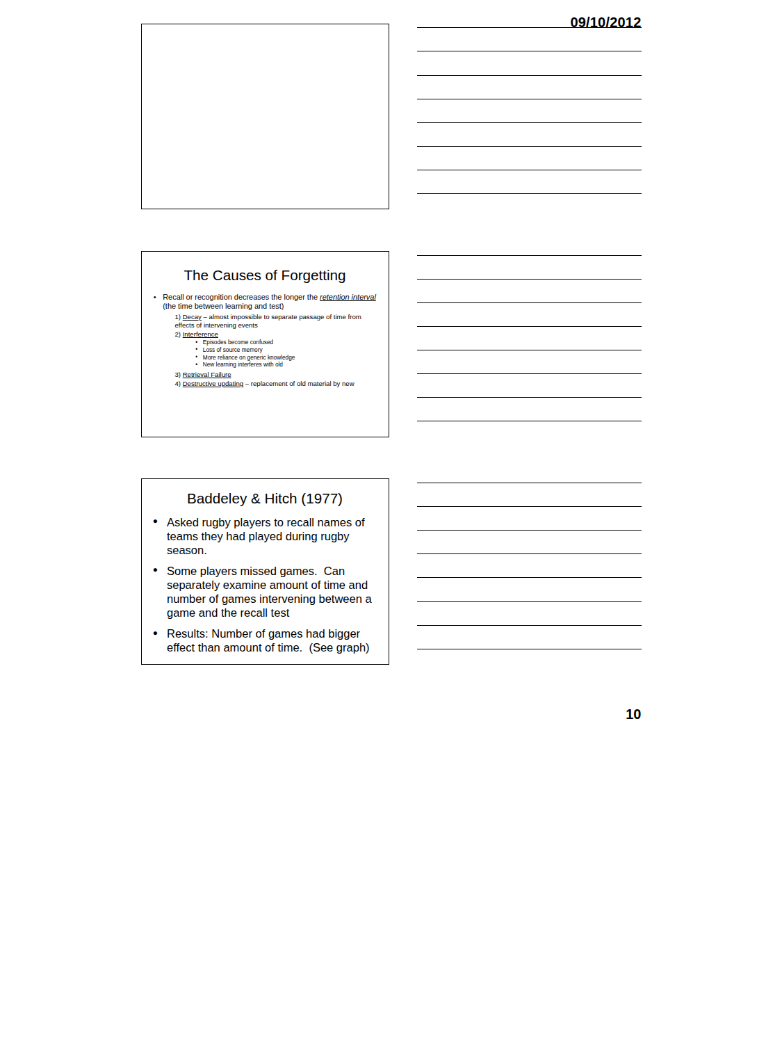09/10/2012
The Causes of Forgetting
Recall or recognition decreases the longer the retention interval (the time between learning and test)
1) Decay – almost impossible to separate passage of time from effects of intervening events
2) Interference
Episodes become confused
Loss of source memory
More reliance on generic knowledge
New learning interferes with old
3) Retrieval Failure
4) Destructive updating – replacement of old material by new
Baddeley & Hitch (1977)
Asked rugby players to recall names of teams they had played during rugby season.
Some players missed games. Can separately examine amount of time and number of games intervening between a game and the recall test
Results: Number of games had bigger effect than amount of time. (See graph)
10